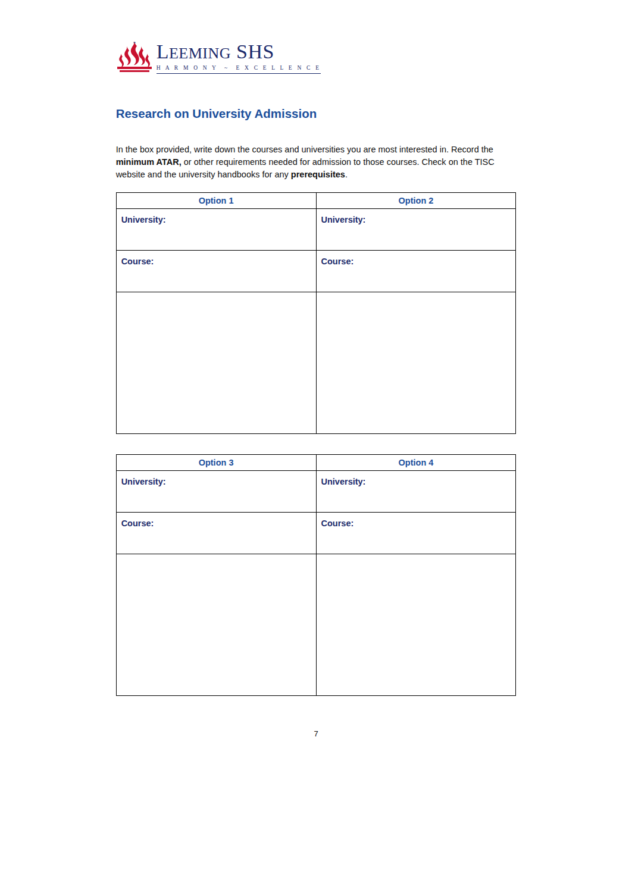*
LEEMING SHS
H A R M O N Y ~ E X C E L L E N C E
Research on University Admission
In the box provided, write down the courses and universities you are most interested in. Record the minimum ATAR, or other requirements needed for admission to those courses. Check on the TISC website and the university handbooks for any prerequisites.
| Option 1 | Option 2 |
| --- | --- |
| University: | University: |
| Course: | Course: |
| Option 3 | Option 4 |
| --- | --- |
| University: | University: |
| Course: | Course: |
7